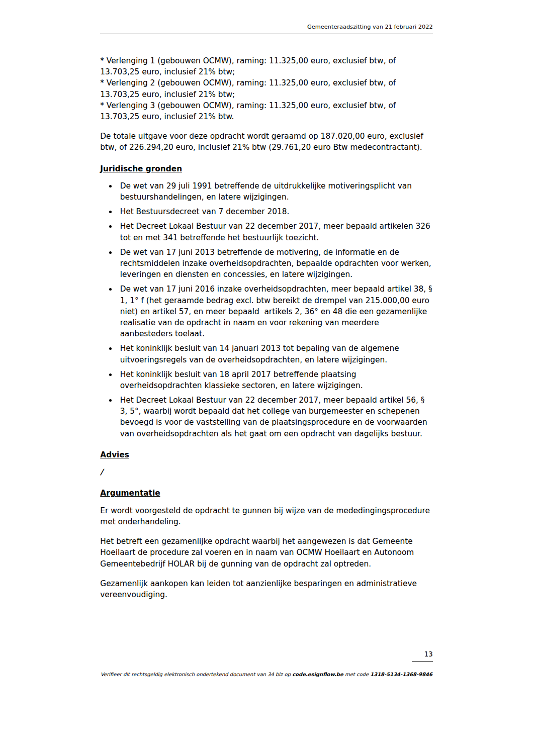Gemeenteraadszitting van 21 februari 2022
* Verlenging 1 (gebouwen OCMW), raming: 11.325,00 euro, exclusief btw, of 13.703,25 euro, inclusief 21% btw;
* Verlenging 2 (gebouwen OCMW), raming: 11.325,00 euro, exclusief btw, of 13.703,25 euro, inclusief 21% btw;
* Verlenging 3 (gebouwen OCMW), raming: 11.325,00 euro, exclusief btw, of 13.703,25 euro, inclusief 21% btw.
De totale uitgave voor deze opdracht wordt geraamd op 187.020,00 euro, exclusief btw, of 226.294,20 euro, inclusief 21% btw (29.761,20 euro Btw medecontractant).
Juridische gronden
De wet van 29 juli 1991 betreffende de uitdrukkelijke motiveringsplicht van bestuurshandelingen, en latere wijzigingen.
Het Bestuursdecreet van 7 december 2018.
Het Decreet Lokaal Bestuur van 22 december 2017, meer bepaald artikelen 326 tot en met 341 betreffende het bestuurlijk toezicht.
De wet van 17 juni 2013 betreffende de motivering, de informatie en de rechtsmiddelen inzake overheidsopdrachten, bepaalde opdrachten voor werken, leveringen en diensten en concessies, en latere wijzigingen.
De wet van 17 juni 2016 inzake overheidsopdrachten, meer bepaald artikel 38, § 1, 1° f (het geraamde bedrag excl. btw bereikt de drempel van 215.000,00 euro niet) en artikel 57, en meer bepaald artikels 2, 36° en 48 die een gezamenlijke realisatie van de opdracht in naam en voor rekening van meerdere aanbesteders toelaat.
Het koninklijk besluit van 14 januari 2013 tot bepaling van de algemene uitvoeringsregels van de overheidsopdrachten, en latere wijzigingen.
Het koninklijk besluit van 18 april 2017 betreffende plaatsing overheidsopdrachten klassieke sectoren, en latere wijzigingen.
Het Decreet Lokaal Bestuur van 22 december 2017, meer bepaald artikel 56, § 3, 5°, waarbij wordt bepaald dat het college van burgemeester en schepenen bevoegd is voor de vaststelling van de plaatsingsprocedure en de voorwaarden van overheidsopdrachten als het gaat om een opdracht van dagelijks bestuur.
Advies
/
Argumentatie
Er wordt voorgesteld de opdracht te gunnen bij wijze van de mededingingsprocedure met onderhandeling.
Het betreft een gezamenlijke opdracht waarbij het aangewezen is dat Gemeente Hoeilaart de procedure zal voeren en in naam van OCMW Hoeilaart en Autonoom Gemeentebedrijf HOLAR bij de gunning van de opdracht zal optreden.
Gezamenlijk aankopen kan leiden tot aanzienlijke besparingen en administratieve vereenvoudiging.
13
Verifieer dit rechtsgeldig elektronisch ondertekend document van 34 blz op code.esignflow.be met code 1318-5134-1368-9846